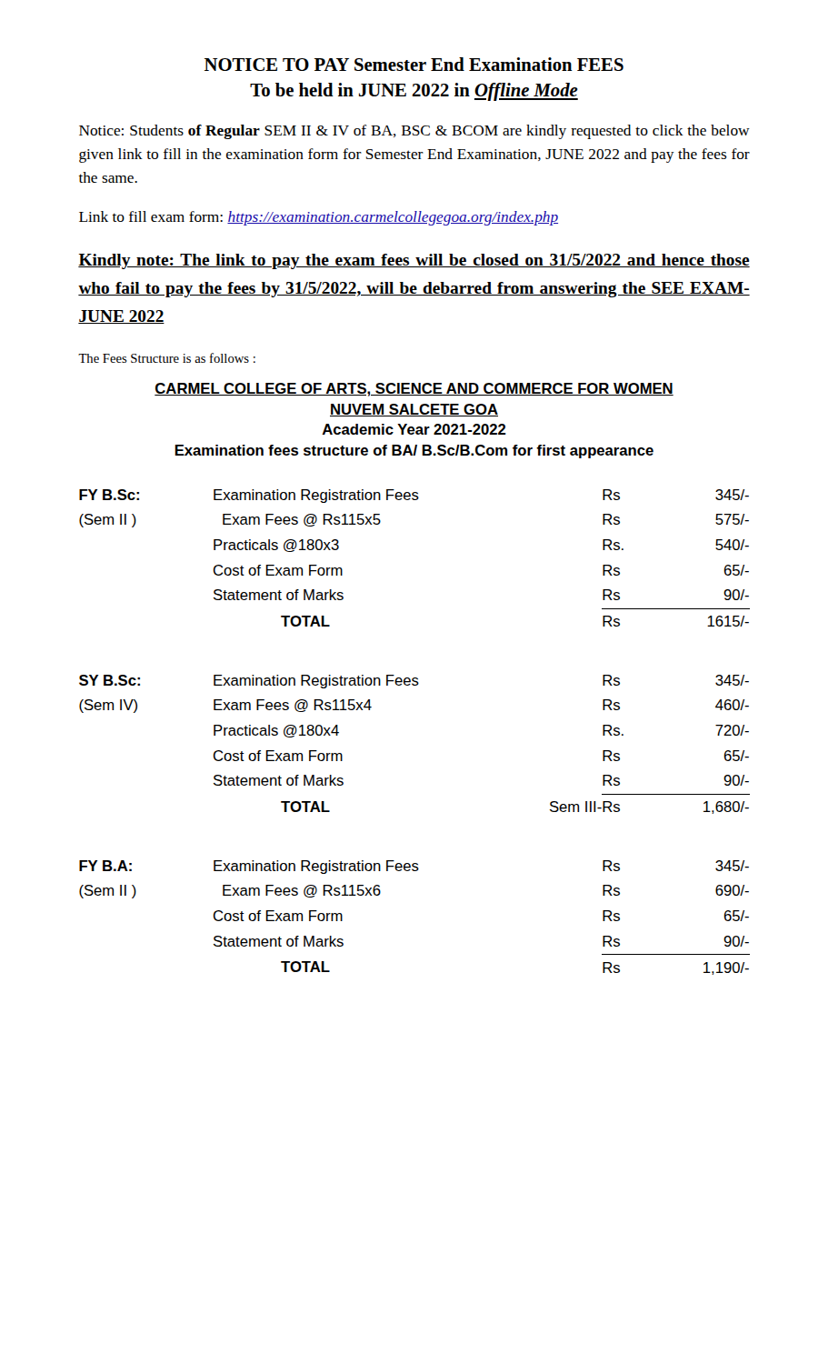NOTICE TO PAY Semester End Examination FEES
To be held in JUNE 2022 in Offline Mode
Notice: Students of Regular SEM II & IV of BA, BSC & BCOM are kindly requested to click the below given link to fill in the examination form for Semester End Examination, JUNE 2022 and pay the fees for the same.
Link to fill exam form: https://examination.carmelcollegegoa.org/index.php
Kindly note: The link to pay the exam fees will be closed on 31/5/2022 and hence those who fail to pay the fees by 31/5/2022, will be debarred from answering the SEE EXAM-JUNE 2022
The Fees Structure is as follows :
CARMEL COLLEGE OF ARTS, SCIENCE AND COMMERCE FOR WOMEN
NUVEM SALCETE GOA
Academic Year 2021-2022
Examination fees structure of BA/ B.Sc/B.Com for first appearance
| FY B.Sc: | Examination Registration Fees | | Rs | 345/- |
| (Sem II ) | Exam Fees @ Rs115x5 | | Rs | 575/- |
| | Practicals @180x3 | | Rs. | 540/- |
| | Cost of Exam Form | | Rs | 65/- |
| | Statement of Marks | | Rs | 90/- |
| | TOTAL | | Rs | 1615/- |
| SY B.Sc: | Examination Registration Fees | | Rs | 345/- |
| (Sem IV) | Exam Fees @ Rs115x4 | | Rs | 460/- |
| | Practicals @180x4 | | Rs. | 720/- |
| | Cost of Exam Form | | Rs | 65/- |
| | Statement of Marks | | Rs | 90/- |
| | TOTAL | Sem III- | Rs | 1,680/- |
| FY B.A: | Examination Registration Fees | | Rs | 345/- |
| (Sem II ) | Exam Fees @ Rs115x6 | | Rs | 690/- |
| | Cost of Exam Form | | Rs | 65/- |
| | Statement of Marks | | Rs | 90/- |
| | TOTAL | | Rs | 1,190/- |